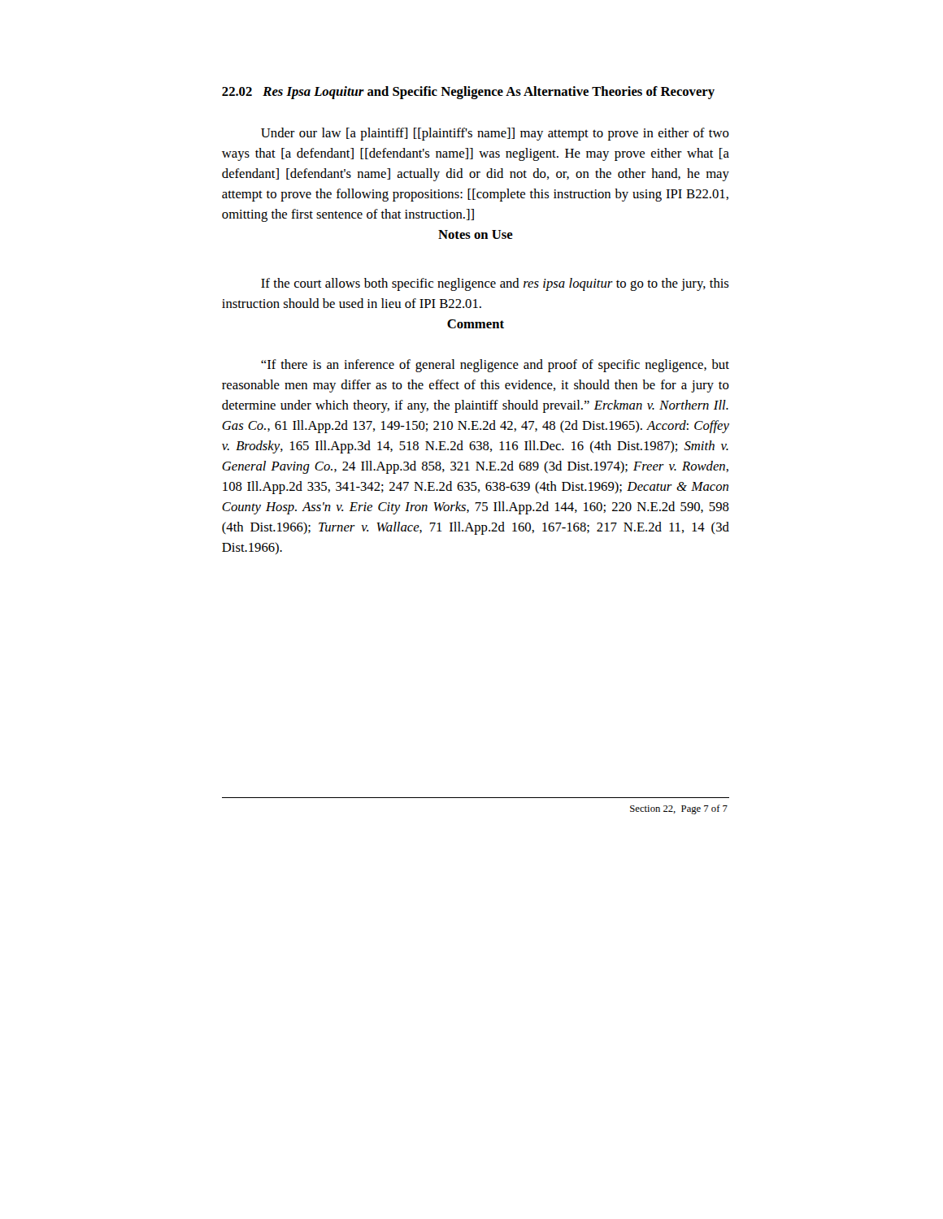22.02 Res Ipsa Loquitur and Specific Negligence As Alternative Theories of Recovery
Under our law [a plaintiff] [[plaintiff's name]] may attempt to prove in either of two ways that [a defendant] [[defendant's name]] was negligent. He may prove either what [a defendant] [defendant's name] actually did or did not do, or, on the other hand, he may attempt to prove the following propositions: [[complete this instruction by using IPI B22.01, omitting the first sentence of that instruction.]]
Notes on Use
If the court allows both specific negligence and res ipsa loquitur to go to the jury, this instruction should be used in lieu of IPI B22.01.
Comment
“If there is an inference of general negligence and proof of specific negligence, but reasonable men may differ as to the effect of this evidence, it should then be for a jury to determine under which theory, if any, the plaintiff should prevail.” Erckman v. Northern Ill. Gas Co., 61 Ill.App.2d 137, 149-150; 210 N.E.2d 42, 47, 48 (2d Dist.1965). Accord: Coffey v. Brodsky, 165 Ill.App.3d 14, 518 N.E.2d 638, 116 Ill.Dec. 16 (4th Dist.1987); Smith v. General Paving Co., 24 Ill.App.3d 858, 321 N.E.2d 689 (3d Dist.1974); Freer v. Rowden, 108 Ill.App.2d 335, 341-342; 247 N.E.2d 635, 638-639 (4th Dist.1969); Decatur & Macon County Hosp. Ass'n v. Erie City Iron Works, 75 Ill.App.2d 144, 160; 220 N.E.2d 590, 598 (4th Dist.1966); Turner v. Wallace, 71 Ill.App.2d 160, 167-168; 217 N.E.2d 11, 14 (3d Dist.1966).
Section 22, Page 7 of 7